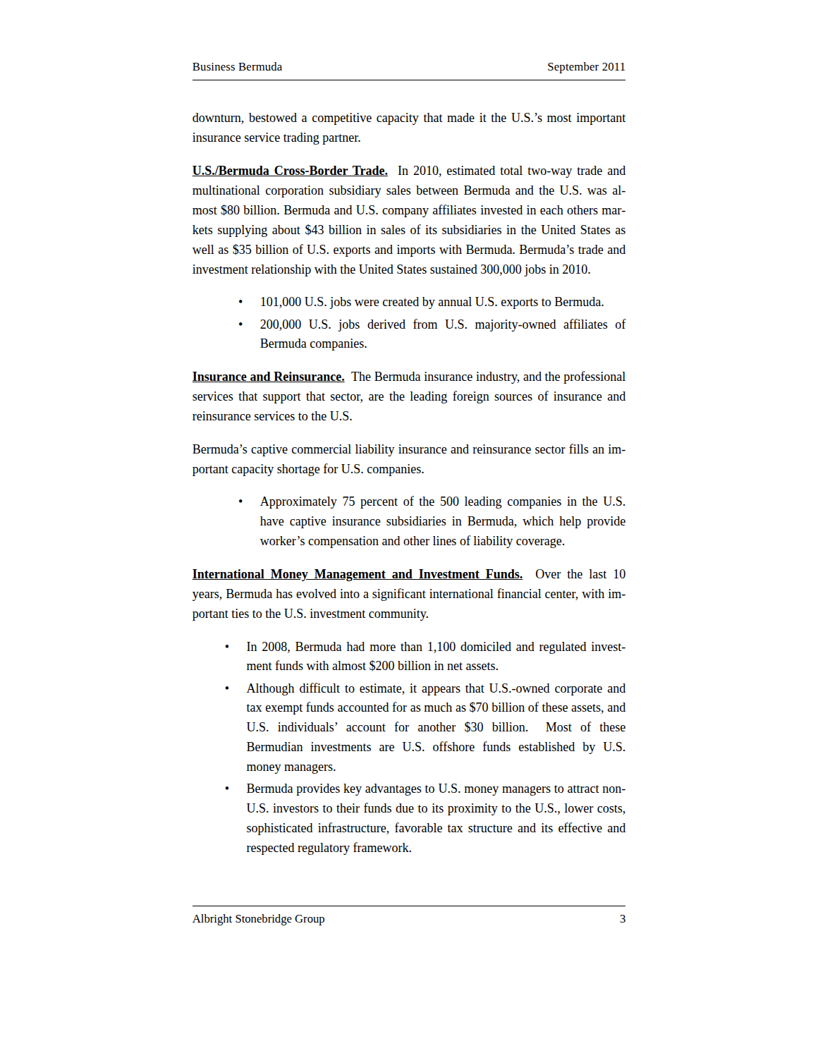Business Bermuda September 2011
downturn, bestowed a competitive capacity that made it the U.S.’s most important insurance service trading partner.
U.S./Bermuda Cross-Border Trade. In 2010, estimated total two-way trade and multinational corporation subsidiary sales between Bermuda and the U.S. was almost $80 billion. Bermuda and U.S. company affiliates invested in each others markets supplying about $43 billion in sales of its subsidiaries in the United States as well as $35 billion of U.S. exports and imports with Bermuda. Bermuda’s trade and investment relationship with the United States sustained 300,000 jobs in 2010.
101,000 U.S. jobs were created by annual U.S. exports to Bermuda.
200,000 U.S. jobs derived from U.S. majority-owned affiliates of Bermuda companies.
Insurance and Reinsurance. The Bermuda insurance industry, and the professional services that support that sector, are the leading foreign sources of insurance and reinsurance services to the U.S.
Bermuda’s captive commercial liability insurance and reinsurance sector fills an important capacity shortage for U.S. companies.
Approximately 75 percent of the 500 leading companies in the U.S. have captive insurance subsidiaries in Bermuda, which help provide worker’s compensation and other lines of liability coverage.
International Money Management and Investment Funds. Over the last 10 years, Bermuda has evolved into a significant international financial center, with important ties to the U.S. investment community.
In 2008, Bermuda had more than 1,100 domiciled and regulated investment funds with almost $200 billion in net assets.
Although difficult to estimate, it appears that U.S.-owned corporate and tax exempt funds accounted for as much as $70 billion of these assets, and U.S. individuals’ account for another $30 billion. Most of these Bermudian investments are U.S. offshore funds established by U.S. money managers.
Bermuda provides key advantages to U.S. money managers to attract non-U.S. investors to their funds due to its proximity to the U.S., lower costs, sophisticated infrastructure, favorable tax structure and its effective and respected regulatory framework.
Albright Stonebridge Group 3